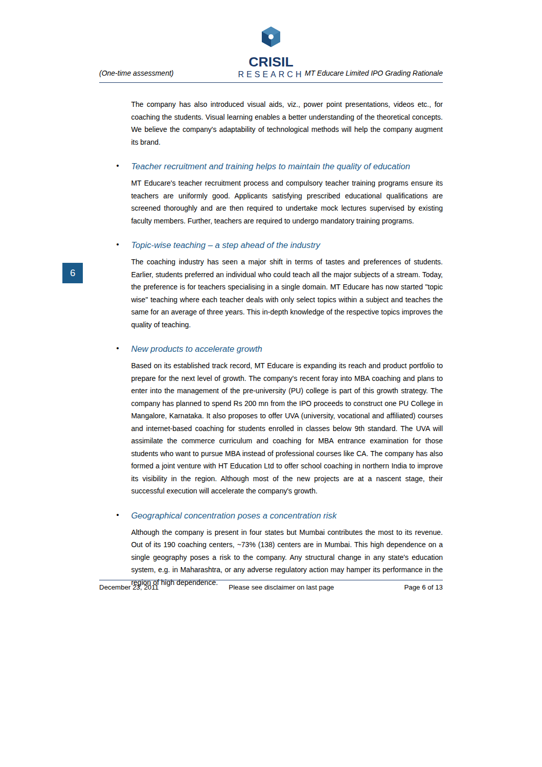6
CRISIL
RESEARCH
(One-time assessment)
MT Educare Limited IPO Grading Rationale
The company has also introduced visual aids, viz., power point presentations, videos etc., for coaching the students. Visual learning enables a better understanding of the theoretical concepts. We believe the company's adaptability of technological methods will help the company augment its brand.
Teacher recruitment and training helps to maintain the quality of education
MT Educare's teacher recruitment process and compulsory teacher training programs ensure its teachers are uniformly good. Applicants satisfying prescribed educational qualifications are screened thoroughly and are then required to undertake mock lectures supervised by existing faculty members. Further, teachers are required to undergo mandatory training programs.
Topic-wise teaching – a step ahead of the industry
The coaching industry has seen a major shift in terms of tastes and preferences of students. Earlier, students preferred an individual who could teach all the major subjects of a stream. Today, the preference is for teachers specialising in a single domain. MT Educare has now started "topic wise" teaching where each teacher deals with only select topics within a subject and teaches the same for an average of three years. This in-depth knowledge of the respective topics improves the quality of teaching.
New products to accelerate growth
Based on its established track record, MT Educare is expanding its reach and product portfolio to prepare for the next level of growth. The company's recent foray into MBA coaching and plans to enter into the management of the pre-university (PU) college is part of this growth strategy. The company has planned to spend Rs 200 mn from the IPO proceeds to construct one PU College in Mangalore, Karnataka. It also proposes to offer UVA (university, vocational and affiliated) courses and internet-based coaching for students enrolled in classes below 9th standard. The UVA will assimilate the commerce curriculum and coaching for MBA entrance examination for those students who want to pursue MBA instead of professional courses like CA. The company has also formed a joint venture with HT Education Ltd to offer school coaching in northern India to improve its visibility in the region. Although most of the new projects are at a nascent stage, their successful execution will accelerate the company's growth.
Geographical concentration poses a concentration risk
Although the company is present in four states but Mumbai contributes the most to its revenue. Out of its 190 coaching centers, ~73% (138) centers are in Mumbai. This high dependence on a single geography poses a risk to the company. Any structural change in any state's education system, e.g. in Maharashtra, or any adverse regulatory action may hamper its performance in the region of high dependence.
December 23, 2011
Please see disclaimer on last page
Page 6 of 13